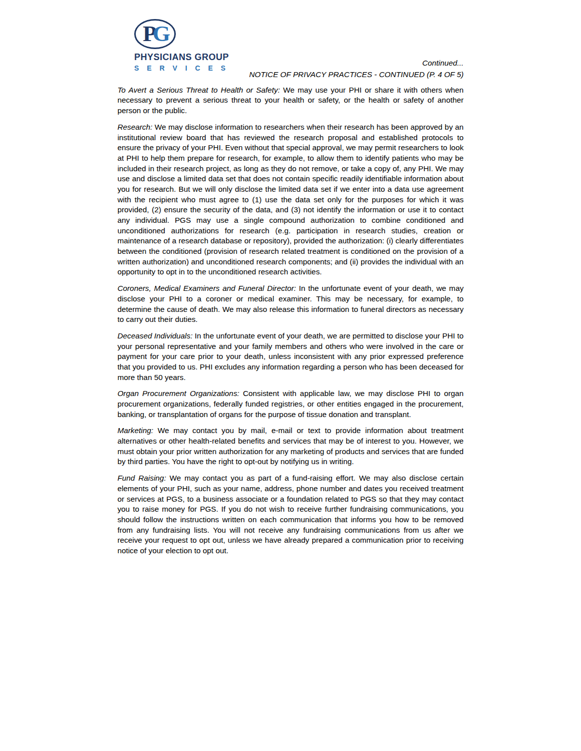PG
PHYSICIANS GROUP S E R V I C E S
Continued... NOTICE OF PRIVACY PRACTICES - CONTINUED (P. 4 OF 5)
To Avert a Serious Threat to Health or Safety: We may use your PHI or share it with others when necessary to prevent a serious threat to your health or safety, or the health or safety of another person or the public.
Research: We may disclose information to researchers when their research has been approved by an institutional review board that has reviewed the research proposal and established protocols to ensure the privacy of your PHI. Even without that special approval, we may permit researchers to look at PHI to help them prepare for research, for example, to allow them to identify patients who may be included in their research project, as long as they do not remove, or take a copy of, any PHI. We may use and disclose a limited data set that does not contain specific readily identifiable information about you for research. But we will only disclose the limited data set if we enter into a data use agreement with the recipient who must agree to (1) use the data set only for the purposes for which it was provided, (2) ensure the security of the data, and (3) not identify the information or use it to contact any individual. PGS may use a single compound authorization to combine conditioned and unconditioned authorizations for research (e.g. participation in research studies, creation or maintenance of a research database or repository), provided the authorization: (i) clearly differentiates between the conditioned (provision of research related treatment is conditioned on the provision of a written authorization) and unconditioned research components; and (ii) provides the individual with an opportunity to opt in to the unconditioned research activities.
Coroners, Medical Examiners and Funeral Director: In the unfortunate event of your death, we may disclose your PHI to a coroner or medical examiner. This may be necessary, for example, to determine the cause of death. We may also release this information to funeral directors as necessary to carry out their duties.
Deceased Individuals: In the unfortunate event of your death, we are permitted to disclose your PHI to your personal representative and your family members and others who were involved in the care or payment for your care prior to your death, unless inconsistent with any prior expressed preference that you provided to us. PHI excludes any information regarding a person who has been deceased for more than 50 years.
Organ Procurement Organizations: Consistent with applicable law, we may disclose PHI to organ procurement organizations, federally funded registries, or other entities engaged in the procurement, banking, or transplantation of organs for the purpose of tissue donation and transplant.
Marketing: We may contact you by mail, e-mail or text to provide information about treatment alternatives or other health-related benefits and services that may be of interest to you. However, we must obtain your prior written authorization for any marketing of products and services that are funded by third parties. You have the right to opt-out by notifying us in writing.
Fund Raising: We may contact you as part of a fund-raising effort. We may also disclose certain elements of your PHI, such as your name, address, phone number and dates you received treatment or services at PGS, to a business associate or a foundation related to PGS so that they may contact you to raise money for PGS. If you do not wish to receive further fundraising communications, you should follow the instructions written on each communication that informs you how to be removed from any fundraising lists. You will not receive any fundraising communications from us after we receive your request to opt out, unless we have already prepared a communication prior to receiving notice of your election to opt out.